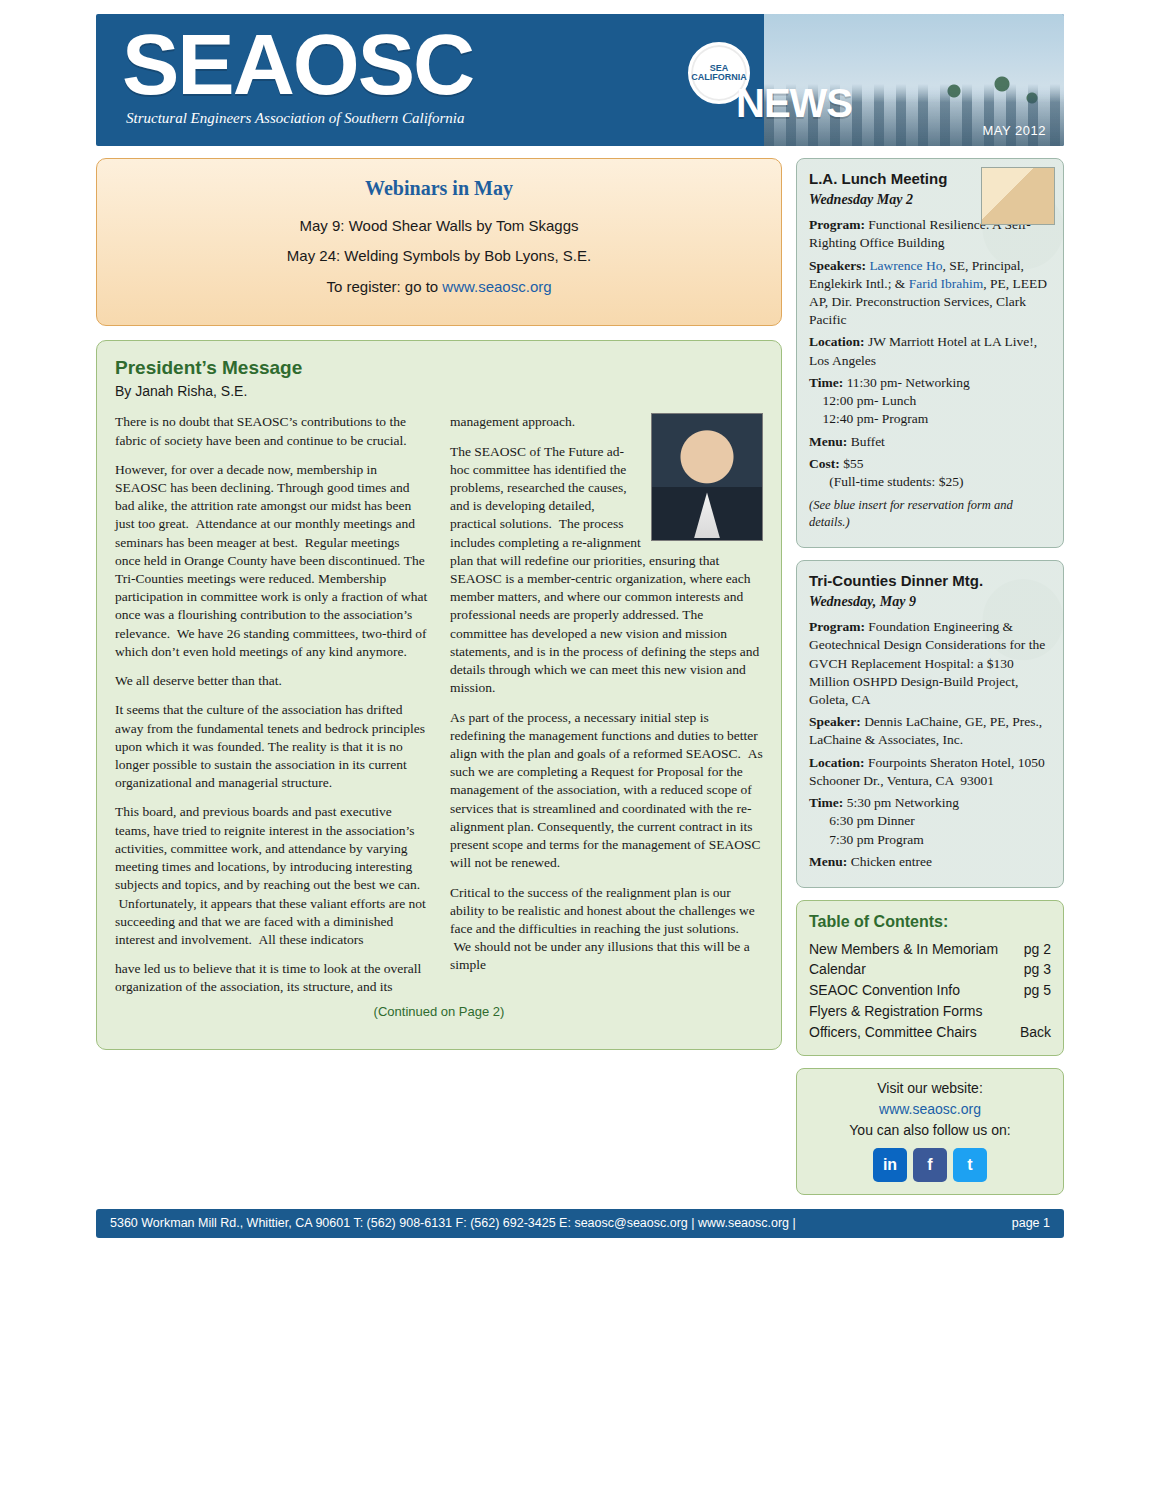SEAOSC
SEA
CALIFORNIA
NEWS
Structural Engineers Association of Southern California
MAY 2012
Webinars in May
May 9: Wood Shear Walls by Tom Skaggs
May 24: Welding Symbols by Bob Lyons, S.E.
To register: go to www.seaosc.org
President’s Message
By Janah Risha, S.E.
There is no doubt that SEAOSC’s contributions to the fabric of society have been and continue to be crucial.
However, for over a decade now, membership in SEAOSC has been declining. Through good times and bad alike, the attrition rate amongst our midst has been just too great. Attendance at our monthly meetings and seminars has been meager at best. Regular meetings once held in Orange County have been discontinued. The Tri-Counties meetings were reduced. Membership participation in committee work is only a fraction of what once was a flourishing contribution to the association’s relevance. We have 26 standing committees, two-third of which don’t even hold meetings of any kind anymore.
We all deserve better than that.
It seems that the culture of the association has drifted away from the fundamental tenets and bedrock principles upon which it was founded. The reality is that it is no longer possible to sustain the association in its current organizational and managerial structure.
This board, and previous boards and past executive teams, have tried to reignite interest in the association’s activities, committee work, and attendance by varying meeting times and locations, by introducing interesting subjects and topics, and by reaching out the best we can. Unfortunately, it appears that these valiant efforts are not succeeding and that we are faced with a diminished interest and involvement. All these indicators
have led us to believe that it is time to look at the overall organization of the association, its structure, and its management approach.
The SEAOSC of The Future ad-hoc committee has identified the problems, researched the causes, and is developing detailed, practical solutions. The process includes completing a re-alignment plan that will redefine our priorities, ensuring that SEAOSC is a member-centric organization, where each member matters, and where our common interests and professional needs are properly addressed. The committee has developed a new vision and mission statements, and is in the process of defining the steps and details through which we can meet this new vision and mission.
As part of the process, a necessary initial step is redefining the management functions and duties to better align with the plan and goals of a reformed SEAOSC. As such we are completing a Request for Proposal for the management of the association, with a reduced scope of services that is streamlined and coordinated with the re-alignment plan. Consequently, the current contract in its present scope and terms for the management of SEAOSC will not be renewed.
Critical to the success of the realignment plan is our ability to be realistic and honest about the challenges we face and the difficulties in reaching the just solutions. We should not be under any illusions that this will be a simple
(Continued on Page 2)
L.A. Lunch Meeting
Wednesday May 2
Program: Functional Resilience: A Self-Righting Office Building
Speakers: Lawrence Ho, SE, Principal, Englekirk Intl.; & Farid Ibrahim, PE, LEED AP, Dir. Preconstruction Services, Clark Pacific
Location: JW Marriott Hotel at LA Live!, Los Angeles
Time: 11:30 pm- Networking
12:00 pm- Lunch
12:40 pm- Program
Menu: Buffet
Cost: $55
(Full-time students: $25)
(See blue insert for reservation form and details.)
Tri-Counties Dinner Mtg.
Wednesday, May 9
Program: Foundation Engineering & Geotechnical Design Considerations for the GVCH Replacement Hospital: a $130 Million OSHPD Design-Build Project, Goleta, CA
Speaker: Dennis LaChaine, GE, PE, Pres., LaChaine & Associates, Inc.
Location: Fourpoints Sheraton Hotel, 1050 Schooner Dr., Ventura, CA 93001
Time: 5:30 pm Networking
6:30 pm Dinner
7:30 pm Program
Menu: Chicken entree
Table of Contents:
New Members & In Memoriam pg 2
Calendar pg 3
SEAOC Convention Info pg 5
Flyers & Registration Forms
Officers, Committee Chairs Back
Visit our website:
www.seaosc.org
You can also follow us on:
in f t
5360 Workman Mill Rd., Whittier, CA 90601 T: (562) 908-6131 F: (562) 692-3425 E: seaosc@seaosc.org | www.seaosc.org |
page 1